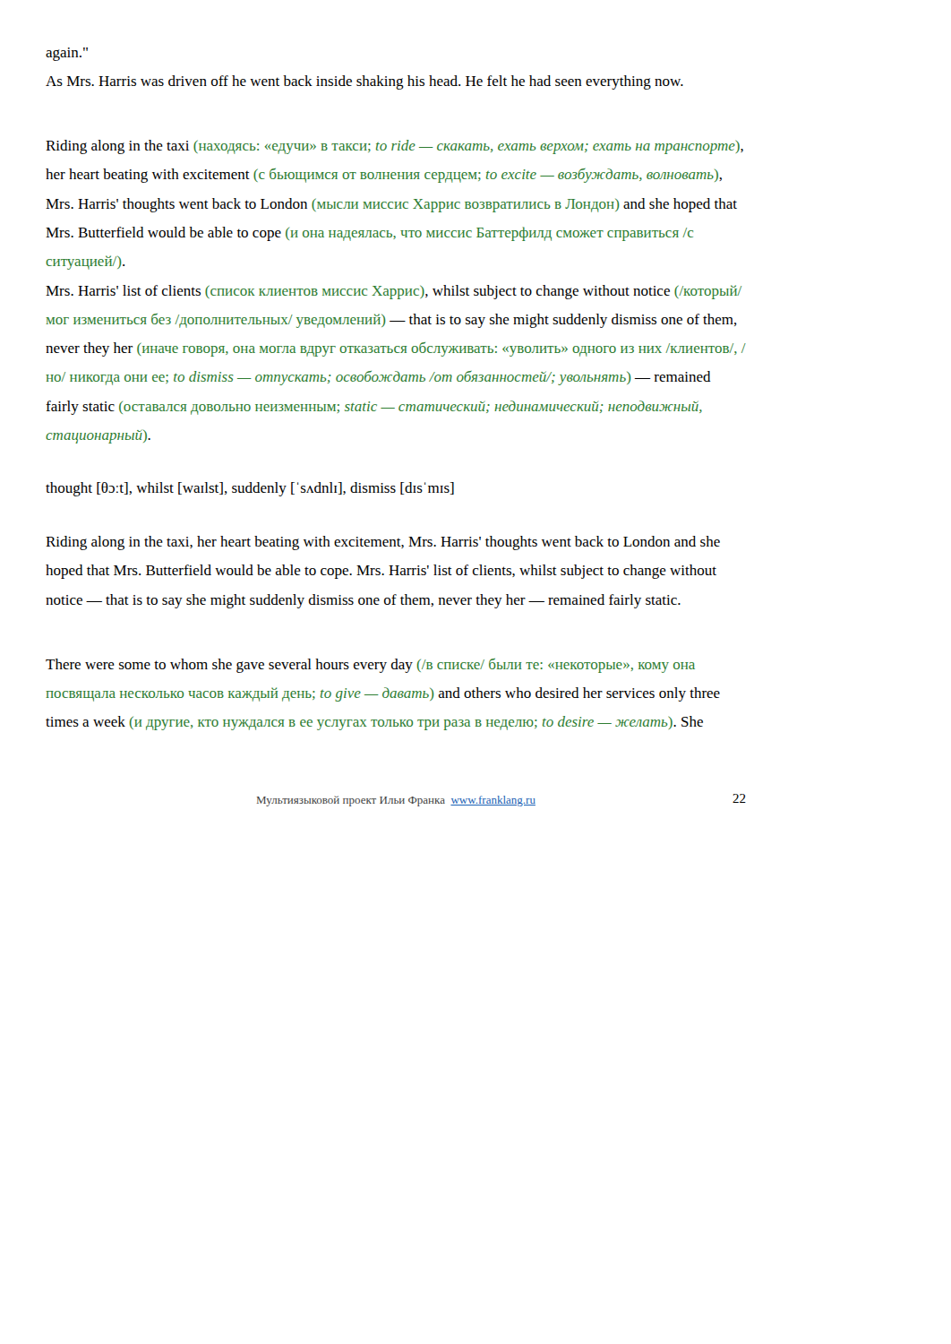again."
As Mrs. Harris was driven off he went back inside shaking his head. He felt he had seen everything now.
Riding along in the taxi (находясь: «едучи» в такси; to ride — скакать, ехать верхом; ехать на транспорте), her heart beating with excitement (с бьющимся от волнения сердцем; to excite — возбуждать, волновать), Mrs. Harris' thoughts went back to London (мысли миссис Харрис возвратились в Лондон) and she hoped that Mrs. Butterfield would be able to cope (и она надеялась, что миссис Баттерфилд сможет справиться /с ситуацией/).
Mrs. Harris' list of clients (список клиентов миссис Харрис), whilst subject to change without notice (/который/ мог измениться без /дополнительных/ уведомлений) — that is to say she might suddenly dismiss one of them, never they her (иначе говоря, она могла вдруг отказаться обслуживать: «уволить» одного из них /клиентов/, /но/ никогда они ее; to dismiss — отпускать; освобождать /от обязанностей/; увольнять) — remained fairly static (оставался довольно неизменным; static — статический; нединамический; неподвижный, стационарный).
thought [θɔːt], whilst [waɪlst], suddenly [ˈsʌdnlɪ], dismiss [dɪsˈmɪs]
Riding along in the taxi, her heart beating with excitement, Mrs. Harris' thoughts went back to London and she hoped that Mrs. Butterfield would be able to cope. Mrs. Harris' list of clients, whilst subject to change without notice — that is to say she might suddenly dismiss one of them, never they her — remained fairly static.
There were some to whom she gave several hours every day (/в списке/ были те: «некоторые», кому она посвящала несколько часов каждый день; to give — давать) and others who desired her services only three times a week (и другие, кто нуждался в ее услугах только три раза в неделю; to desire — желать). She
Мультиязыковой проект Ильи Франка www.franklang.ru
22